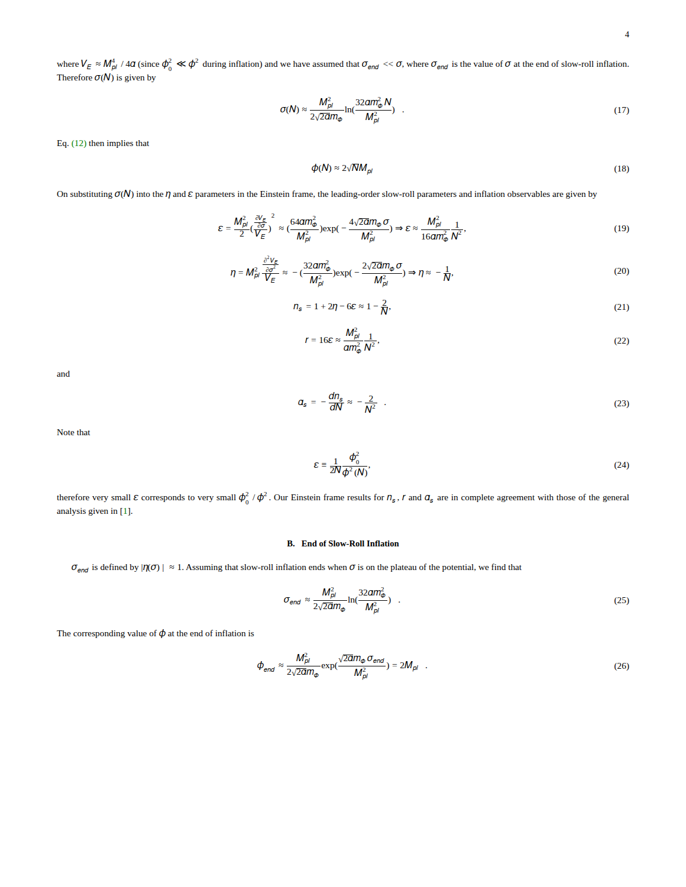4
where VE≈Mpl4/4α (since ϕ02≪ϕ2 during inflation) and we have assumed that σend<<σ, where σend is the value of σ at the end of slow-roll inflation. Therefore σ(N) is given by
σ⁡(N) ≈ Mpl2 22αmϕ ln ( 32αmϕ2N Mpl2 ) .
(17)
Eq. (12) then implies that
ϕ(N) ≈ 2NMpl
(18)
On substituting σ(N) into the η and ε parameters in the Einstein frame, the leading-order slow-roll parameters and inflation observables are given by
ε= Mpl22 (∂VE∂σVE) 2 ≈ (64αmϕ2Mpl2) exp (−42αmϕσMpl2) ⇒ ε≈ Mpl216αmϕ2 1N2 ,
(19)
η= Mpl2 ∂2VE∂σ2 VE ≈− (32αmϕ2Mpl2) exp (−22αmϕσMpl2) ⇒ η≈−1N ,
(20)
ns=1+2η−6ε ≈1−2N,
(21)
r=16ε≈ Mpl2αmϕ2 1N2,
(22)
and
αs=− dnsdN ≈−2N2 .
(23)
Note that
ε≡ 12N ϕ02ϕ2(N) ,
(24)
therefore very small ε corresponds to very small ϕ02/ϕ2. Our Einstein frame results for ns, r and αs are in complete agreement with those of the general analysis given in [1].
B. End of Slow-Roll Inflation
σend is defined by |η(σ)|≈1. Assuming that slow-roll inflation ends when σ is on the plateau of the potential, we find that
σend≈ Mpl2 22αmϕ ln (32αmϕ2Mpl2) .
(25)
The corresponding value of ϕ at the end of inflation is
ϕend≈ Mpl2 22αmϕ exp (2αmϕσendMpl2) =2Mpl .
(26)